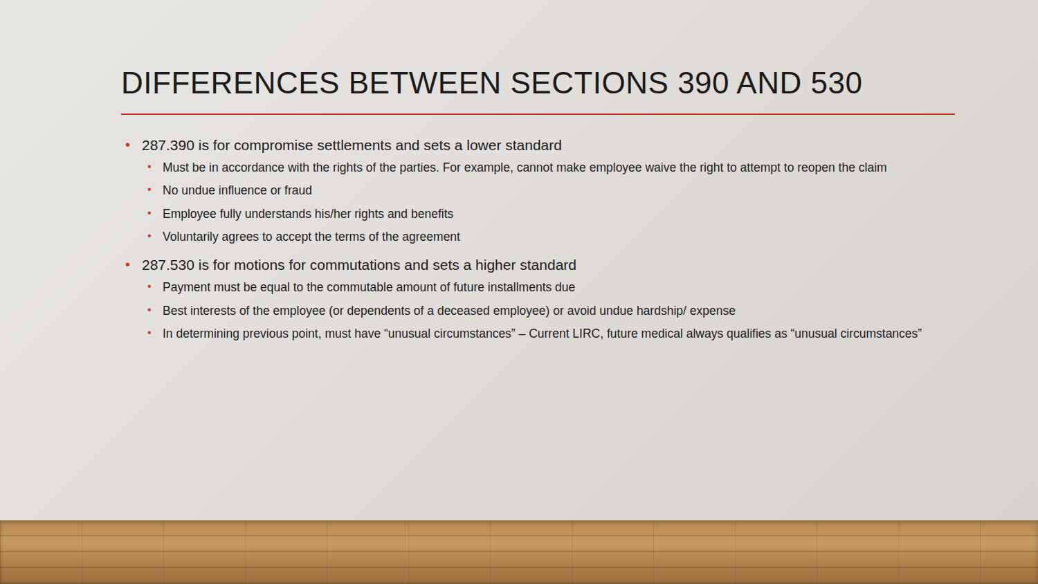Differences Between Sections 390 and 530
287.390 is for compromise settlements and sets a lower standard
Must be in accordance with the rights of the parties. For example, cannot make employee waive the right to attempt to reopen the claim
No undue influence or fraud
Employee fully understands his/her rights and benefits
Voluntarily agrees to accept the terms of the agreement
287.530 is for motions for commutations and sets a higher standard
Payment must be equal to the commutable amount of future installments due
Best interests of the employee (or dependents of a deceased employee) or avoid undue hardship/ expense
In determining previous point, must have “unusual circumstances” – Current LIRC, future medical always qualifies as “unusual circumstances”